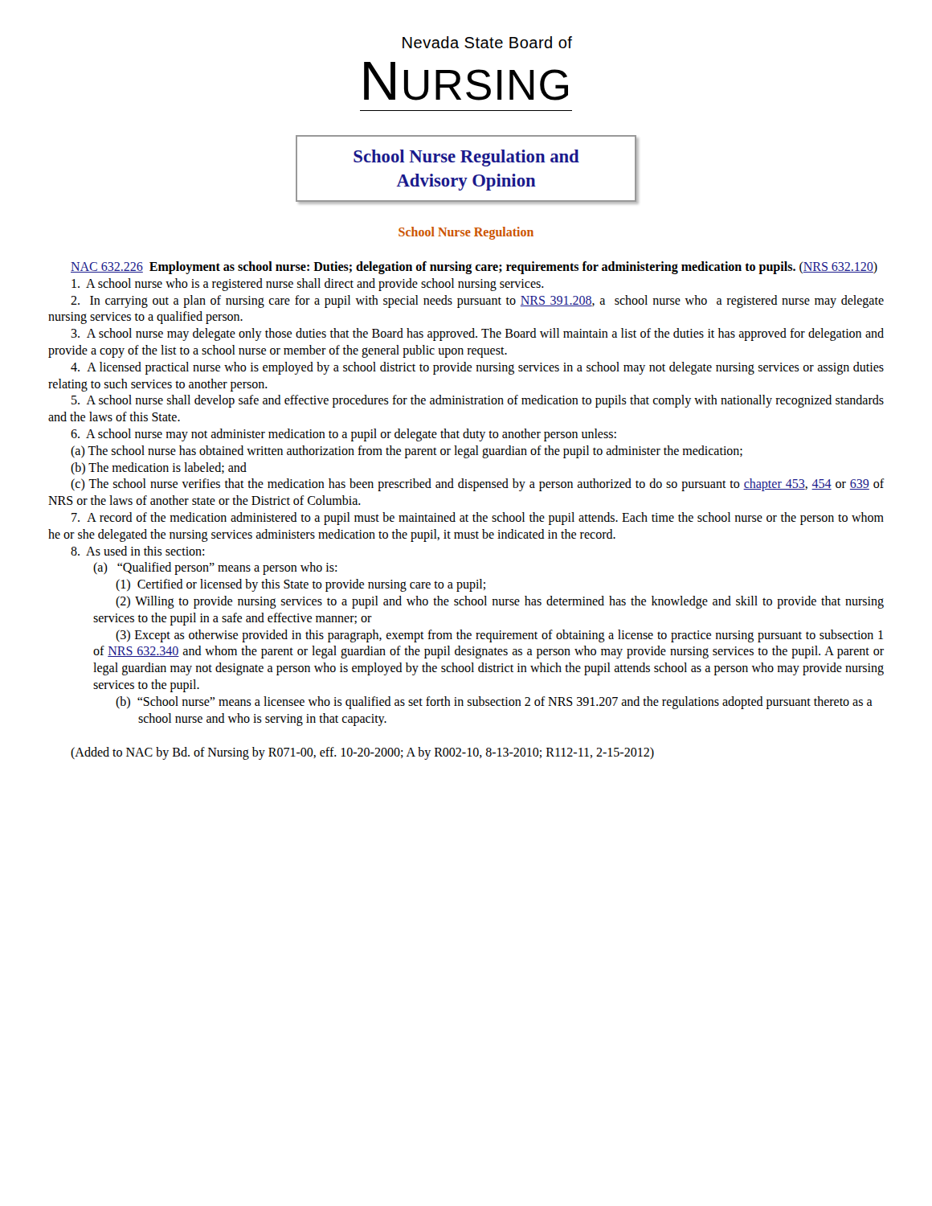Nevada State Board of
NURSING
School Nurse Regulation and
Advisory Opinion
School Nurse Regulation
NAC 632.226 Employment as school nurse: Duties; delegation of nursing care; requirements for administering medication to pupils. (NRS 632.120)
1. A school nurse who is a registered nurse shall direct and provide school nursing services.
2. In carrying out a plan of nursing care for a pupil with special needs pursuant to NRS 391.208, a school nurse who a registered nurse may delegate nursing services to a qualified person.
3. A school nurse may delegate only those duties that the Board has approved. The Board will maintain a list of the duties it has approved for delegation and provide a copy of the list to a school nurse or member of the general public upon request.
4. A licensed practical nurse who is employed by a school district to provide nursing services in a school may not delegate nursing services or assign duties relating to such services to another person.
5. A school nurse shall develop safe and effective procedures for the administration of medication to pupils that comply with nationally recognized standards and the laws of this State.
6. A school nurse may not administer medication to a pupil or delegate that duty to another person unless:
(a) The school nurse has obtained written authorization from the parent or legal guardian of the pupil to administer the medication;
(b) The medication is labeled; and
(c) The school nurse verifies that the medication has been prescribed and dispensed by a person authorized to do so pursuant to chapter 453, 454 or 639 of NRS or the laws of another state or the District of Columbia.
7. A record of the medication administered to a pupil must be maintained at the school the pupil attends. Each time the school nurse or the person to whom he or she delegated the nursing services administers medication to the pupil, it must be indicated in the record.
8. As used in this section:
(a) “Qualified person” means a person who is:
(1) Certified or licensed by this State to provide nursing care to a pupil;
(2) Willing to provide nursing services to a pupil and who the school nurse has determined has the knowledge and skill to provide that nursing services to the pupil in a safe and effective manner; or
(3) Except as otherwise provided in this paragraph, exempt from the requirement of obtaining a license to practice nursing pursuant to subsection 1 of NRS 632.340 and whom the parent or legal guardian of the pupil designates as a person who may provide nursing services to the pupil. A parent or legal guardian may not designate a person who is employed by the school district in which the pupil attends school as a person who may provide nursing services to the pupil.
(b) “School nurse” means a licensee who is qualified as set forth in subsection 2 of NRS 391.207 and the regulations adopted pursuant thereto as a school nurse and who is serving in that capacity.
(Added to NAC by Bd. of Nursing by R071-00, eff. 10-20-2000; A by R002-10, 8-13-2010; R112-11, 2-15-2012)